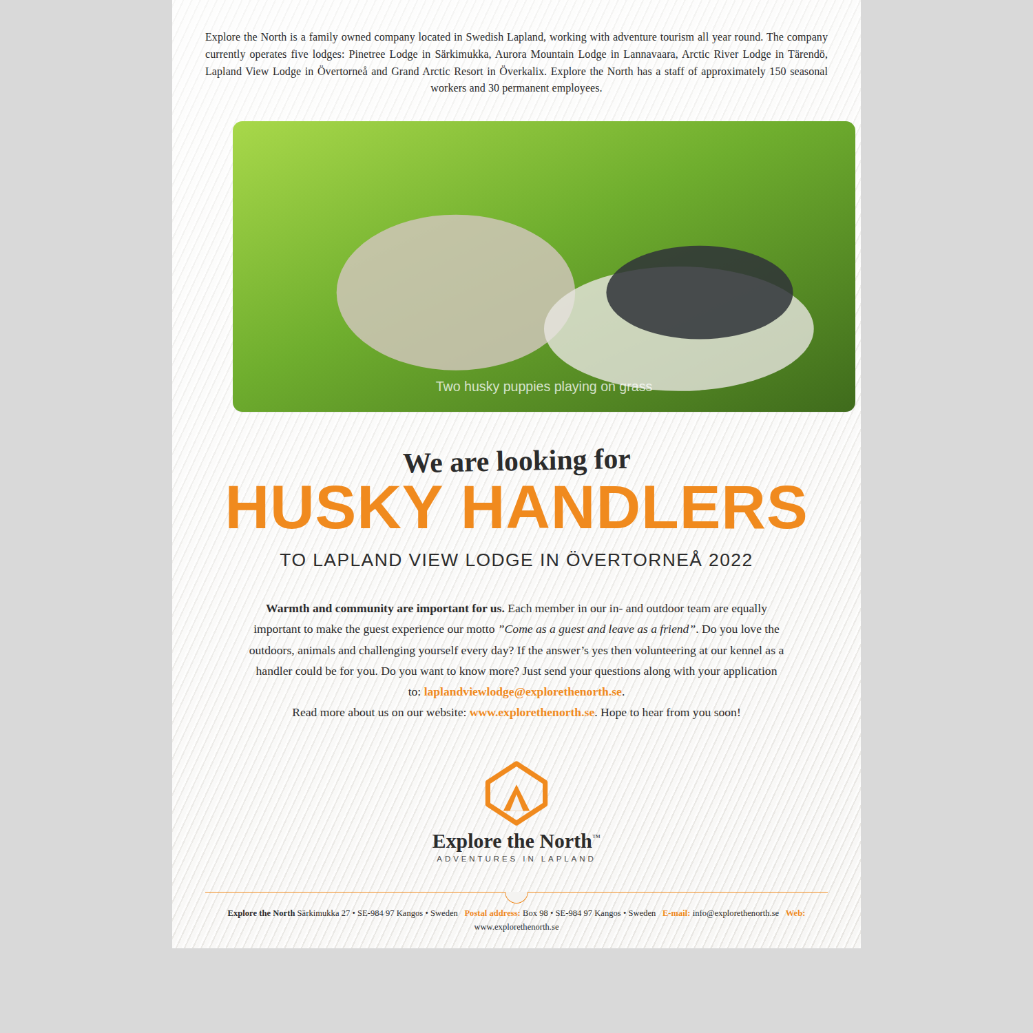Explore the North is a family owned company located in Swedish Lapland, working with adventure tourism all year round. The company currently operates five lodges: Pinetree Lodge in Särkimukka, Aurora Mountain Lodge in Lannavaara, Arctic River Lodge in Tärendö, Lapland View Lodge in Övertorneå and Grand Arctic Resort in Överkalix. Explore the North has a staff of approximately 150 seasonal workers and 30 permanent employees.
We are looking for
Husky Handlers
to Lapland View Lodge in Övertorneå 2022
Warmth and community are important for us. Each member in our in- and outdoor team are equally important to make the guest experience our motto ”Come as a guest and leave as a friend”. Do you love the outdoors, animals and challenging yourself every day? If the answer’s yes then volunteering at our kennel as a handler could be for you. Do you want to know more? Just send your questions along with your application to: laplandviewlodge@explorethenorth.se.
Read more about us on our website: www.explorethenorth.se. Hope to hear from you soon!
Explore the North™
Adventures in Lapland
Explore the North Särkimukka 27 • SE-984 97 Kangos • Sweden Postal address: Box 98 • SE-984 97 Kangos • Sweden E-mail: info@explorethenorth.se Web: www.explorethenorth.se